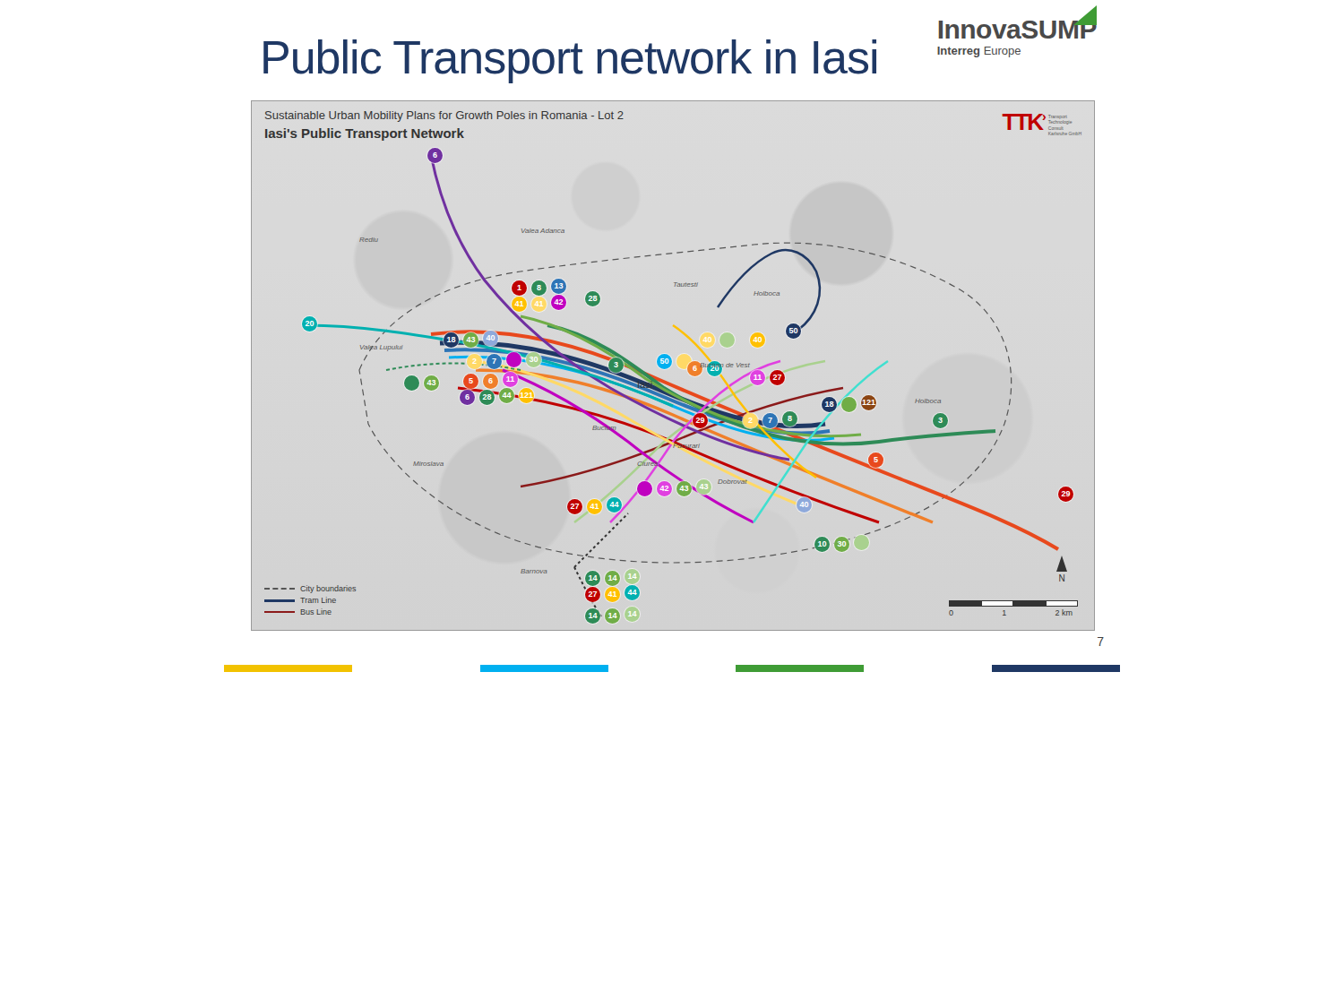InnovaSUMP
Interreg Europe
Public Transport network in Iasi
Sustainable Urban Mobility Plans for Growth Poles in Romania - Lot 2
Iasi's Public Transport Network
TTK›
Transport
Technologie
Consult
Karlsruhe GmbH
6
1
8
13
41
41
42
20
18
43
40
2
7
30
5
6
11
6
28
44
121
43
28
3
50
6
20
40
40
50
11
27
18
121
2
7
8
3
5
29
29
42
43
43
27
41
44
40
10
30
14
14
14
27
41
44
14
14
14
Rediu Valea Adanca Tautesti Holboca Valea Lupului Iasi Bucium de Vest Holboca Bucium Pacurari Ciurea Dobrovat Miroslava Barnova
City boundaries
Tram Line
Bus Line
N
012 km
7